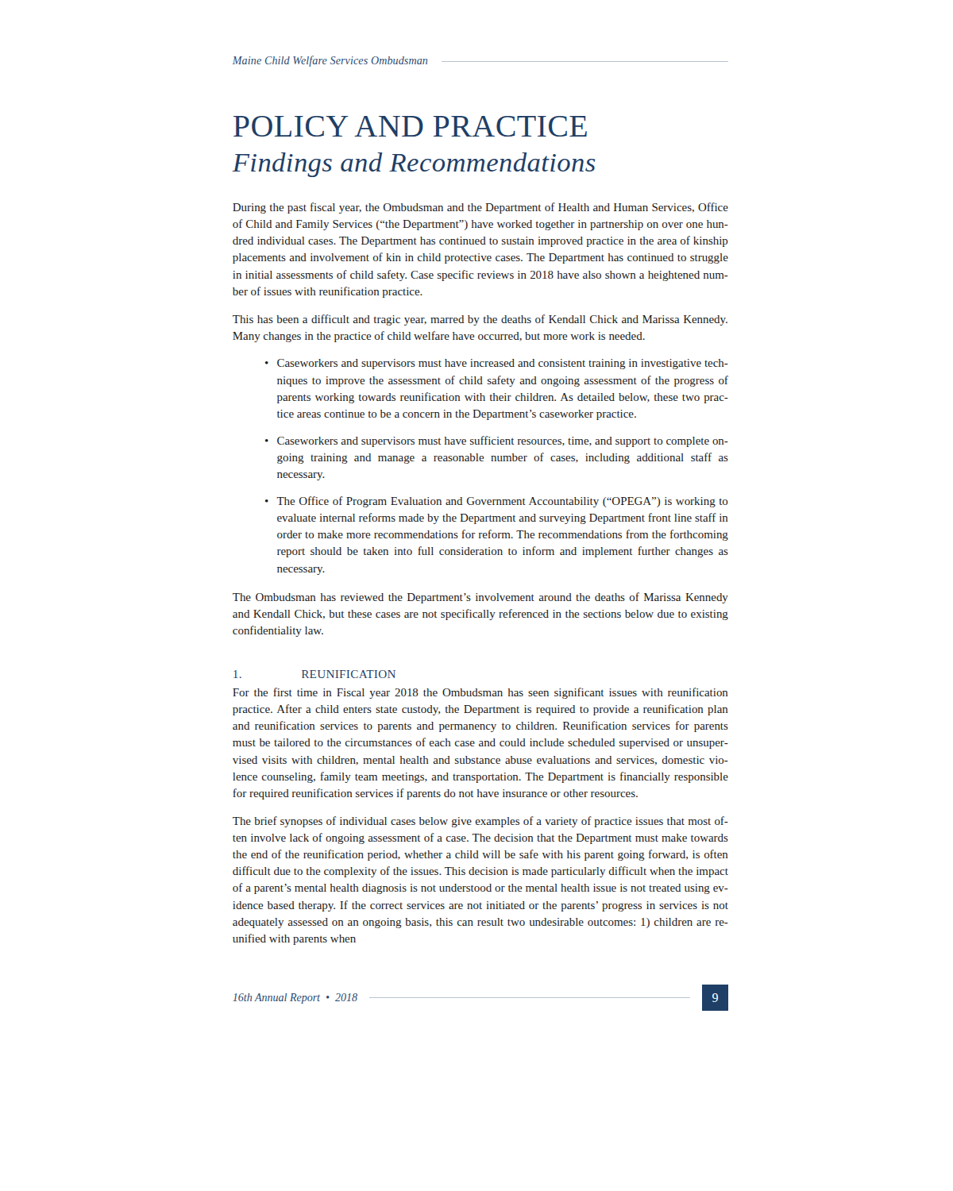Maine Child Welfare Services Ombudsman
POLICY AND PRACTICEFindings and Recommendations
During the past fiscal year, the Ombudsman and the Department of Health and Human Services, Office of Child and Family Services (“the Department”) have worked together in partnership on over one hundred individual cases. The Department has continued to sustain improved practice in the area of kinship placements and involvement of kin in child protective cases. The Department has continued to struggle in initial assessments of child safety. Case specific reviews in 2018 have also shown a heightened number of issues with reunification practice.
This has been a difficult and tragic year, marred by the deaths of Kendall Chick and Marissa Kennedy. Many changes in the practice of child welfare have occurred, but more work is needed.
Caseworkers and supervisors must have increased and consistent training in investigative techniques to improve the assessment of child safety and ongoing assessment of the progress of parents working towards reunification with their children. As detailed below, these two practice areas continue to be a concern in the Department’s caseworker practice.
Caseworkers and supervisors must have sufficient resources, time, and support to complete ongoing training and manage a reasonable number of cases, including additional staff as necessary.
The Office of Program Evaluation and Government Accountability (“OPEGA”) is working to evaluate internal reforms made by the Department and surveying Department front line staff in order to make more recommendations for reform. The recommendations from the forthcoming report should be taken into full consideration to inform and implement further changes as necessary.
The Ombudsman has reviewed the Department’s involvement around the deaths of Marissa Kennedy and Kendall Chick, but these cases are not specifically referenced in the sections below due to existing confidentiality law.
1. REUNIFICATION
For the first time in Fiscal year 2018 the Ombudsman has seen significant issues with reunification practice. After a child enters state custody, the Department is required to provide a reunification plan and reunification services to parents and permanency to children. Reunification services for parents must be tailored to the circumstances of each case and could include scheduled supervised or unsupervised visits with children, mental health and substance abuse evaluations and services, domestic violence counseling, family team meetings, and transportation. The Department is financially responsible for required reunification services if parents do not have insurance or other resources.
The brief synopses of individual cases below give examples of a variety of practice issues that most often involve lack of ongoing assessment of a case. The decision that the Department must make towards the end of the reunification period, whether a child will be safe with his parent going forward, is often difficult due to the complexity of the issues. This decision is made particularly difficult when the impact of a parent’s mental health diagnosis is not understood or the mental health issue is not treated using evidence based therapy. If the correct services are not initiated or the parents’ progress in services is not adequately assessed on an ongoing basis, this can result two undesirable outcomes: 1) children are reunified with parents when
16th Annual Report • 2018 9